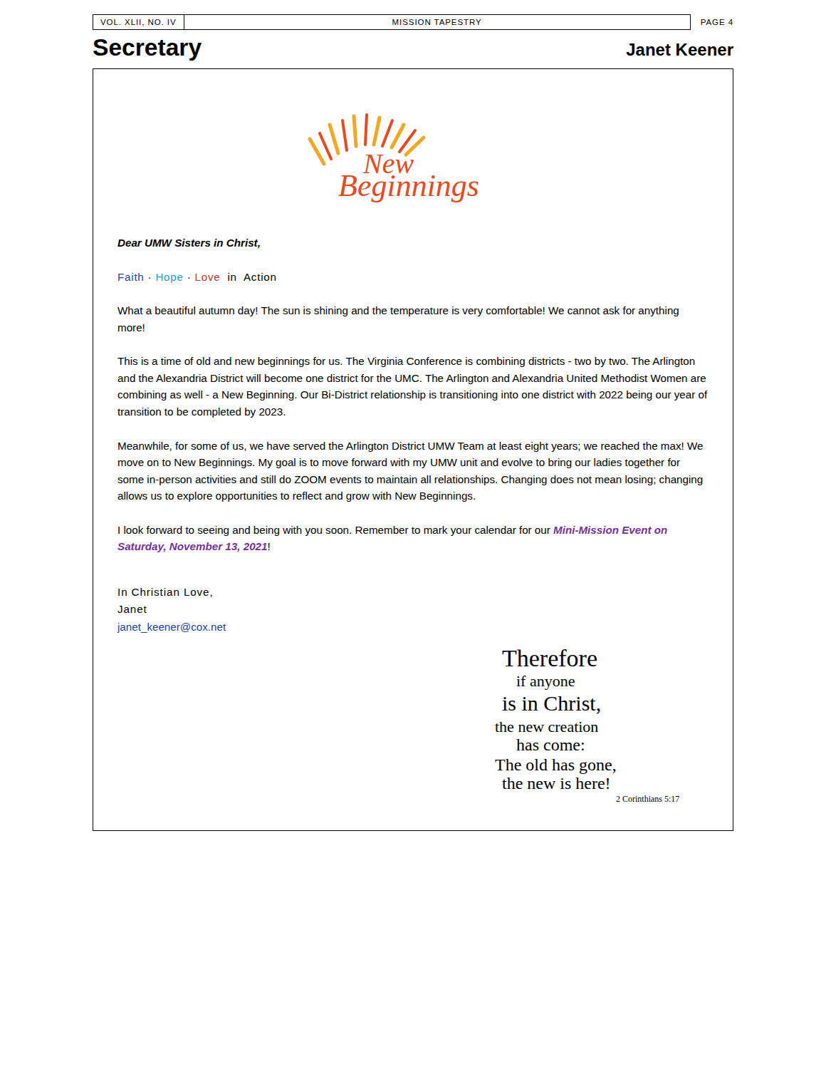VOL. XLII, NO. IV
MISSION TAPESTRY
PAGE 4
Secretary
Janet Keener
Dear UMW Sisters in Christ,
Faith · Hope · Love in Action
What a beautiful autumn day! The sun is shining and the temperature is very comfortable! We cannot ask for anything more!
This is a time of old and new beginnings for us. The Virginia Conference is combining districts - two by two. The Arlington and the Alexandria District will become one district for the UMC. The Arlington and Alexandria United Methodist Women are combining as well - a New Beginning. Our Bi-District relationship is transitioning into one district with 2022 being our year of transition to be completed by 2023.
Meanwhile, for some of us, we have served the Arlington District UMW Team at least eight years; we reached the max! We move on to New Beginnings. My goal is to move forward with my UMW unit and evolve to bring our ladies together for some in-person activities and still do ZOOM events to maintain all relationships. Changing does not mean losing; changing allows us to explore opportunities to reflect and grow with New Beginnings.
I look forward to seeing and being with you soon. Remember to mark your calendar for our Mini-Mission Event on Saturday, November 13, 2021!
In Christian Love,
Janet
janet_keener@cox.net